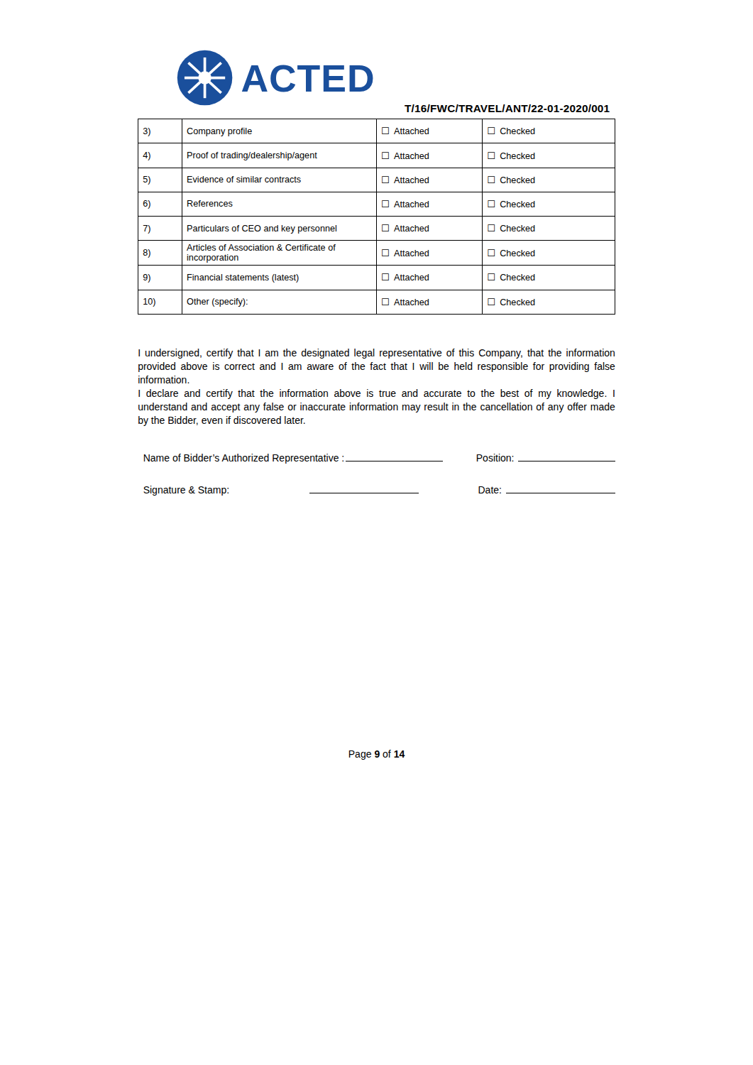ACTED
T/16/FWC/TRAVEL/ANT/22-01-2020/001
| 3) | Company profile | ☐ Attached | ☐ Checked |
| 4) | Proof of trading/dealership/agent | ☐ Attached | ☐ Checked |
| 5) | Evidence of similar contracts | ☐ Attached | ☐ Checked |
| 6) | References | ☐ Attached | ☐ Checked |
| 7) | Particulars of CEO and key personnel | ☐ Attached | ☐ Checked |
| 8) | Articles of Association & Certificate of incorporation | ☐ Attached | ☐ Checked |
| 9) | Financial statements (latest) | ☐ Attached | ☐ Checked |
| 10) | Other (specify): | ☐ Attached | ☐ Checked |
I undersigned, certify that I am the designated legal representative of this Company, that the information provided above is correct and I am aware of the fact that I will be held responsible for providing false information.
I declare and certify that the information above is true and accurate to the best of my knowledge. I understand and accept any false or inaccurate information may result in the cancellation of any offer made by the Bidder, even if discovered later.
Name of Bidder’s Authorized Representative : Position:
Signature & Stamp: Date:
Page 9 of 14